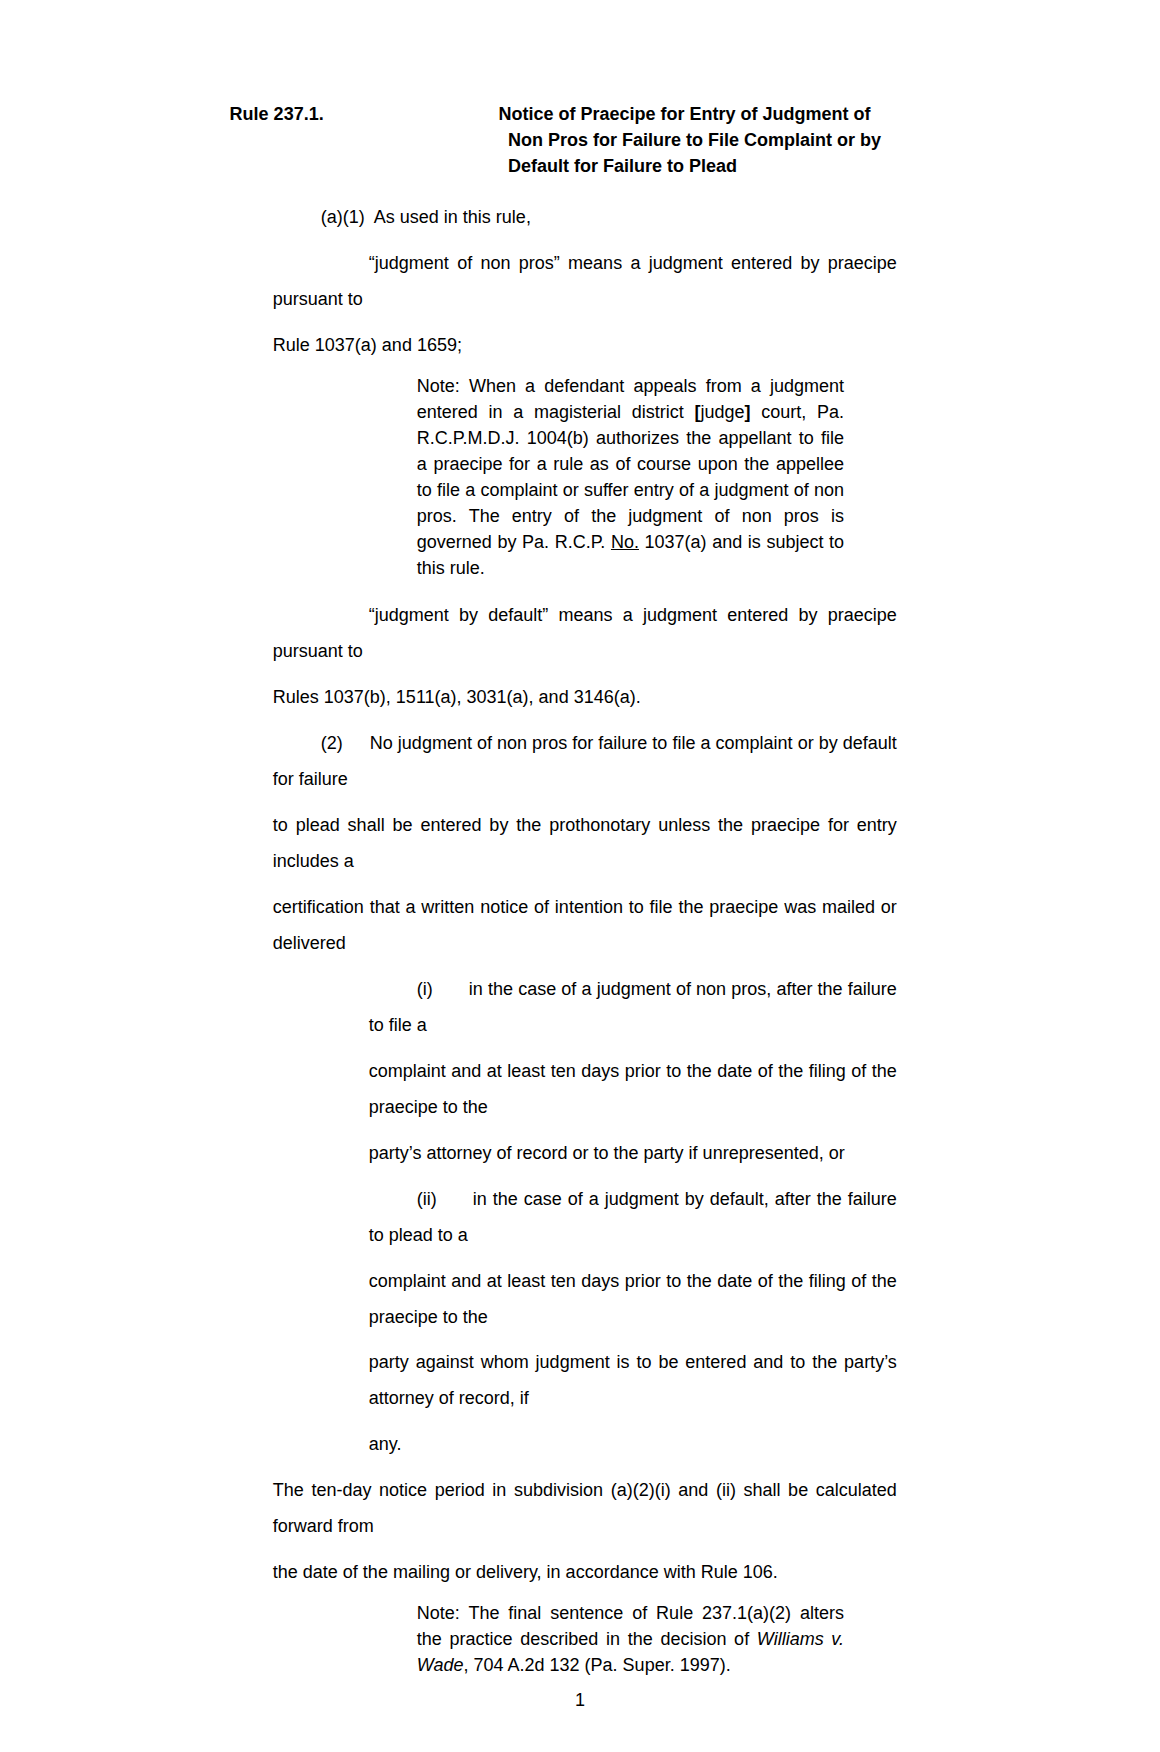Rule 237.1. Notice of Praecipe for Entry of Judgment of Non Pros for Failure to File Complaint or by Default for Failure to Plead
(a)(1) As used in this rule,
“judgment of non pros” means a judgment entered by praecipe pursuant to
Rule 1037(a) and 1659;
Note: When a defendant appeals from a judgment entered in a magisterial district [judge] court, Pa. R.C.P.M.D.J. 1004(b) authorizes the appellant to file a praecipe for a rule as of course upon the appellee to file a complaint or suffer entry of a judgment of non pros. The entry of the judgment of non pros is governed by Pa. R.C.P. No. 1037(a) and is subject to this rule.
“judgment by default” means a judgment entered by praecipe pursuant to
Rules 1037(b), 1511(a), 3031(a), and 3146(a).
(2)  No judgment of non pros for failure to file a complaint or by default for failure
to plead shall be entered by the prothonotary unless the praecipe for entry includes a
certification that a written notice of intention to file the praecipe was mailed or delivered
(i)  in the case of a judgment of non pros, after the failure to file a
complaint and at least ten days prior to the date of the filing of the praecipe to the
party’s attorney of record or to the party if unrepresented, or
(ii)  in the case of a judgment by default, after the failure to plead to a
complaint and at least ten days prior to the date of the filing of the praecipe to the
party against whom judgment is to be entered and to the party’s attorney of record, if
any.
The ten-day notice period in subdivision (a)(2)(i) and (ii) shall be calculated forward from
the date of the mailing or delivery, in accordance with Rule 106.
Note: The final sentence of Rule 237.1(a)(2) alters the practice described in the decision of Williams v. Wade, 704 A.2d 132 (Pa. Super. 1997).
1